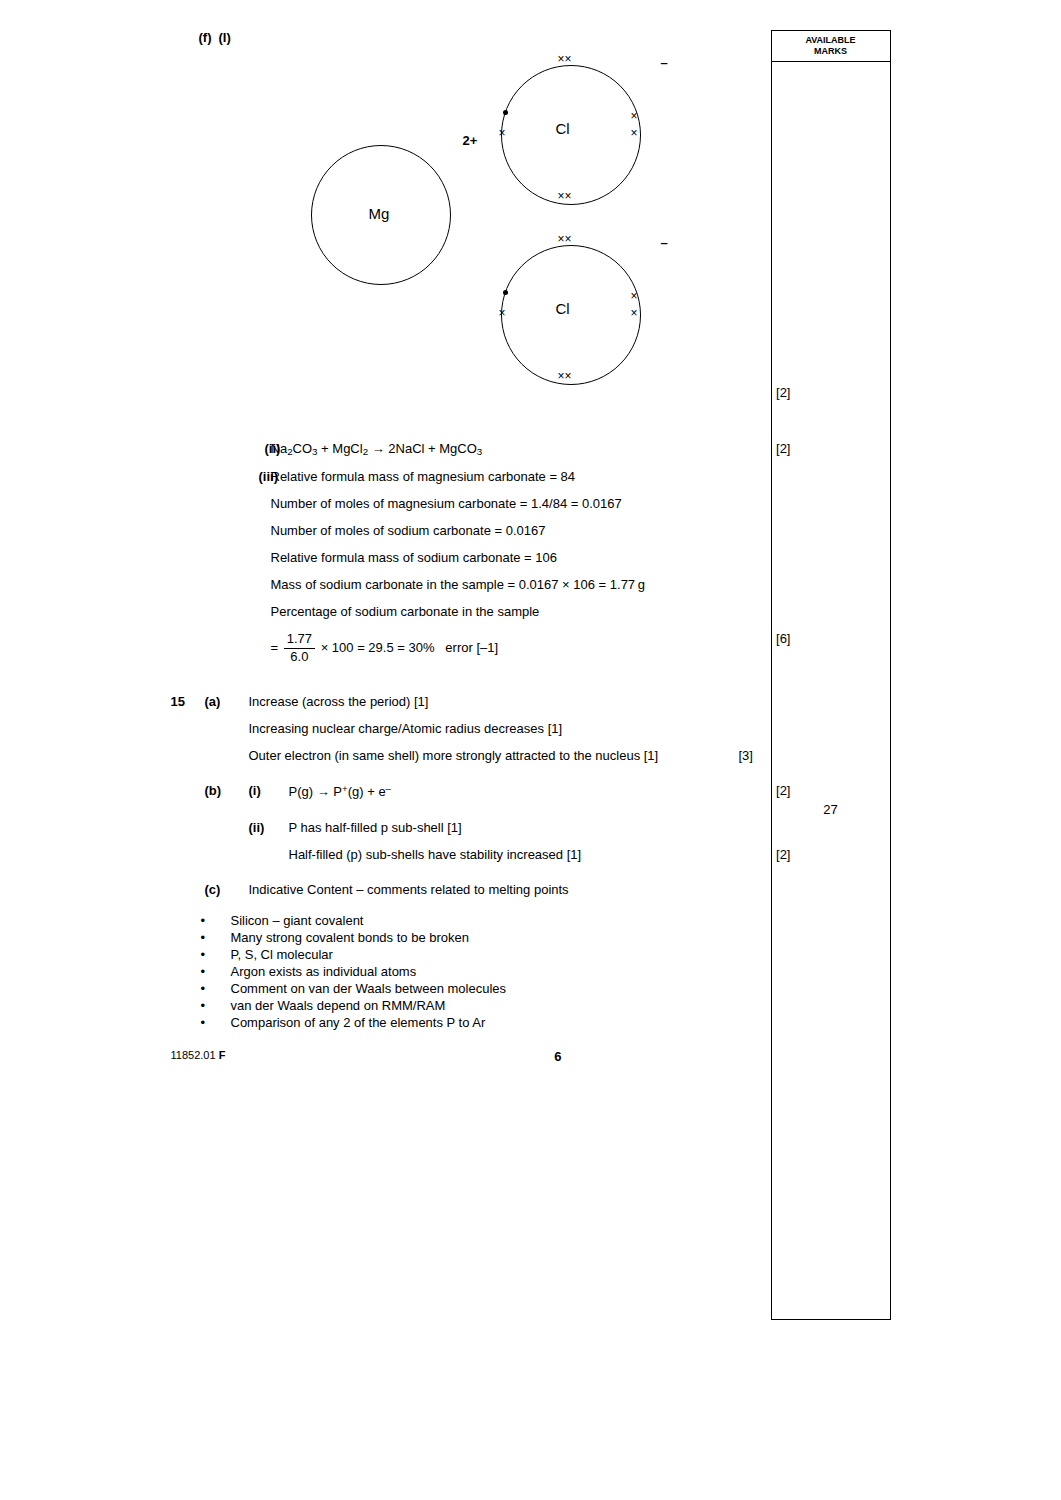AVAILABLE
MARKS
27
(f)
(I)
Mg
2+
Cl
–
××
××
×
×
×
Cl
–
××
××
×
×
×
[2]
(ii)
Na2CO3 + MgCl2 → 2NaCl + MgCO3
[2]
(iii)
Relative formula mass of magnesium carbonate = 84
Number of moles of magnesium carbonate = 1.4/84 = 0.0167
Number of moles of sodium carbonate = 0.0167
Relative formula mass of sodium carbonate = 106
Mass of sodium carbonate in the sample = 0.0167 × 106 = 1.77 g
Percentage of sodium carbonate in the sample
= 1.776.0 × 100 = 29.5 = 30% error [–1]
[6]
15
(a)
Increase (across the period) [1]
Increasing nuclear charge/Atomic radius decreases [1]
Outer electron (in same shell) more strongly attracted to the nucleus [1]
[3]
(b)
(i)
P(g) → P+(g) + e–
[2]
(ii)
P has half-filled p sub-shell [1]
Half-filled (p) sub-shells have stability increased [1]
[2]
(c)
Indicative Content – comments related to melting points
Silicon – giant covalent
Many strong covalent bonds to be broken
P, S, Cl molecular
Argon exists as individual atoms
Comment on van der Waals between molecules
van der Waals depend on RMM/RAM
Comparison of any 2 of the elements P to Ar
11852.01 F
6